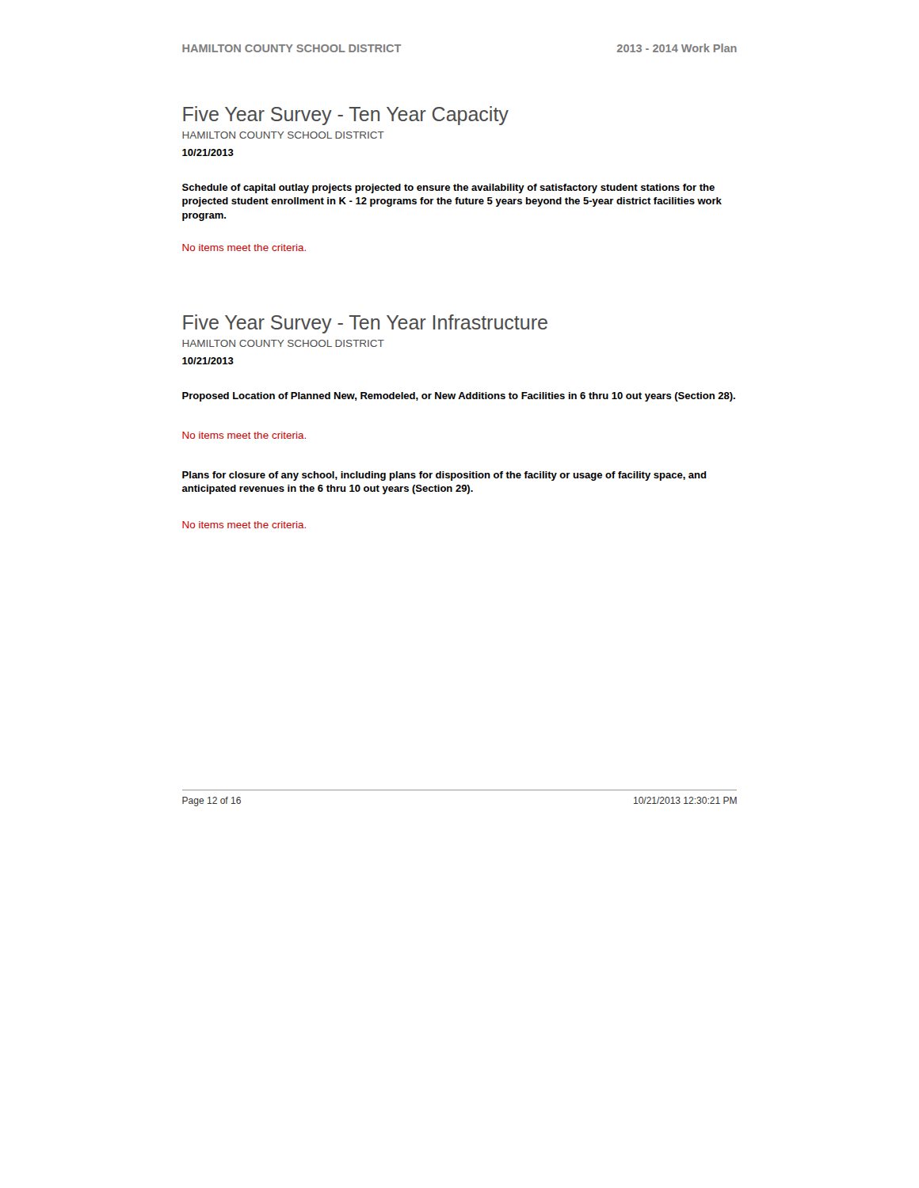HAMILTON COUNTY SCHOOL DISTRICT 2013 - 2014 Work Plan
Five Year Survey - Ten Year Capacity
HAMILTON COUNTY SCHOOL DISTRICT
10/21/2013
Schedule of capital outlay projects projected to ensure the availability of satisfactory student stations for the projected student enrollment in K - 12 programs for the future 5 years beyond the 5-year district facilities work program.
No items meet the criteria.
Five Year Survey - Ten Year Infrastructure
HAMILTON COUNTY SCHOOL DISTRICT
10/21/2013
Proposed Location of Planned New, Remodeled, or New Additions to Facilities in 6 thru 10 out years (Section 28).
No items meet the criteria.
Plans for closure of any school, including plans for disposition of the facility or usage of facility space, and anticipated revenues in the 6 thru 10 out years (Section 29).
No items meet the criteria.
Page 12 of 16 10/21/2013 12:30:21 PM